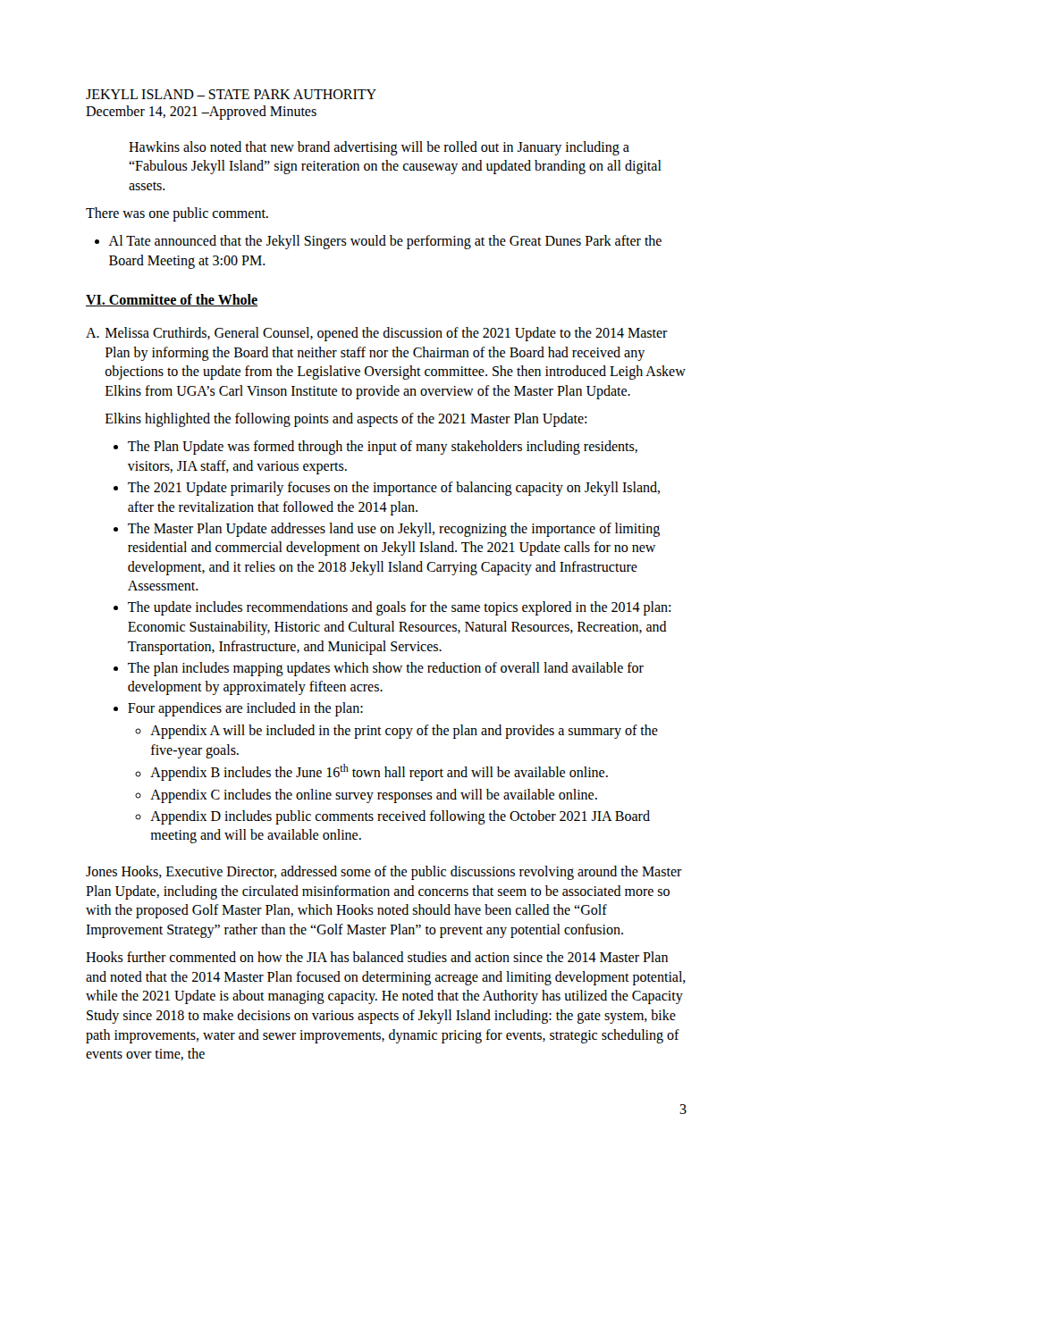JEKYLL ISLAND – STATE PARK AUTHORITY
December 14, 2021 –Approved Minutes
Hawkins also noted that new brand advertising will be rolled out in January including a “Fabulous Jekyll Island” sign reiteration on the causeway and updated branding on all digital assets.
There was one public comment.
Al Tate announced that the Jekyll Singers would be performing at the Great Dunes Park after the Board Meeting at 3:00 PM.
VI. Committee of the Whole
A.
Melissa Cruthirds, General Counsel, opened the discussion of the 2021 Update to the 2014 Master Plan by informing the Board that neither staff nor the Chairman of the Board had received any objections to the update from the Legislative Oversight committee. She then introduced Leigh Askew Elkins from UGA’s Carl Vinson Institute to provide an overview of the Master Plan Update.
Elkins highlighted the following points and aspects of the 2021 Master Plan Update:
The Plan Update was formed through the input of many stakeholders including residents, visitors, JIA staff, and various experts.
The 2021 Update primarily focuses on the importance of balancing capacity on Jekyll Island, after the revitalization that followed the 2014 plan.
The Master Plan Update addresses land use on Jekyll, recognizing the importance of limiting residential and commercial development on Jekyll Island. The 2021 Update calls for no new development, and it relies on the 2018 Jekyll Island Carrying Capacity and Infrastructure Assessment.
The update includes recommendations and goals for the same topics explored in the 2014 plan: Economic Sustainability, Historic and Cultural Resources, Natural Resources, Recreation, and Transportation, Infrastructure, and Municipal Services.
The plan includes mapping updates which show the reduction of overall land available for development by approximately fifteen acres.
Four appendices are included in the plan:
Appendix A will be included in the print copy of the plan and provides a summary of the five-year goals.
Appendix B includes the June 16th town hall report and will be available online.
Appendix C includes the online survey responses and will be available online.
Appendix D includes public comments received following the October 2021 JIA Board meeting and will be available online.
Jones Hooks, Executive Director, addressed some of the public discussions revolving around the Master Plan Update, including the circulated misinformation and concerns that seem to be associated more so with the proposed Golf Master Plan, which Hooks noted should have been called the “Golf Improvement Strategy” rather than the “Golf Master Plan” to prevent any potential confusion.
Hooks further commented on how the JIA has balanced studies and action since the 2014 Master Plan and noted that the 2014 Master Plan focused on determining acreage and limiting development potential, while the 2021 Update is about managing capacity. He noted that the Authority has utilized the Capacity Study since 2018 to make decisions on various aspects of Jekyll Island including: the gate system, bike path improvements, water and sewer improvements, dynamic pricing for events, strategic scheduling of events over time, the
3